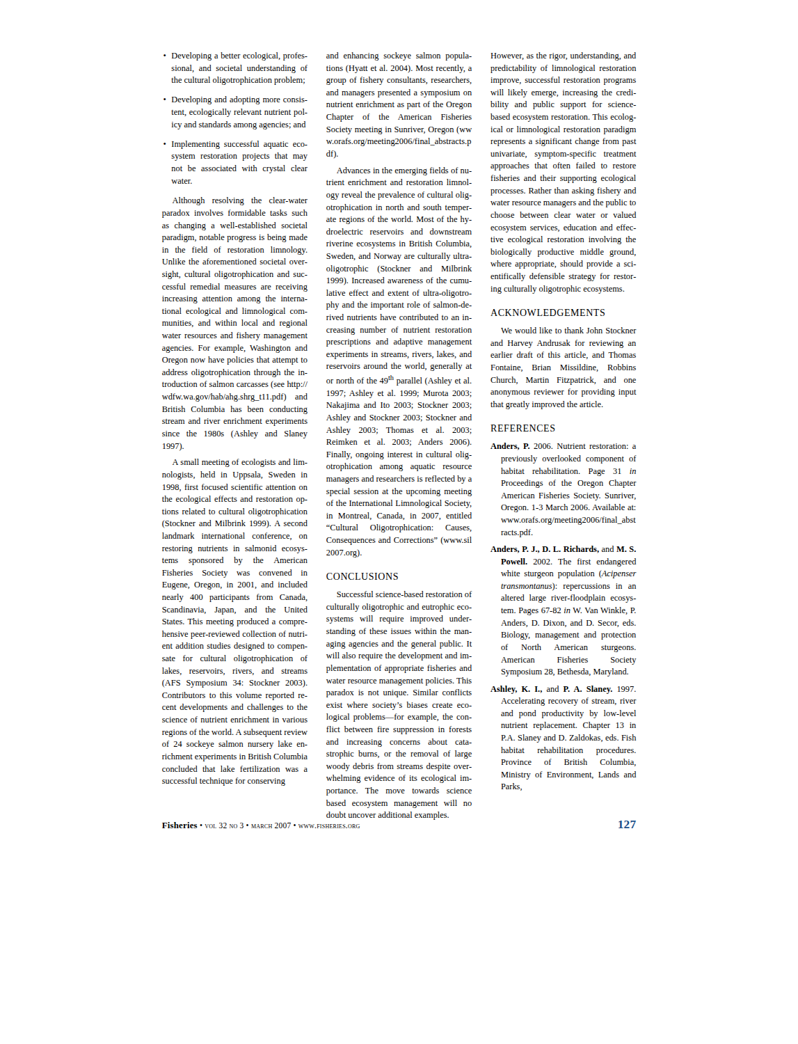Developing a better ecological, professional, and societal understanding of the cultural oligotrophication problem;
Developing and adopting more consistent, ecologically relevant nutrient policy and standards among agencies; and
Implementing successful aquatic ecosystem restoration projects that may not be associated with crystal clear water.
Although resolving the clear-water paradox involves formidable tasks such as changing a well-established societal paradigm, notable progress is being made in the field of restoration limnology. Unlike the aforementioned societal oversight, cultural oligotrophication and successful remedial measures are receiving increasing attention among the international ecological and limnological communities, and within local and regional water resources and fishery management agencies. For example, Washington and Oregon now have policies that attempt to address oligotrophication through the introduction of salmon carcasses (see http://wdfw.wa.gov/hab/ahg.shrg_t11.pdf) and British Columbia has been conducting stream and river enrichment experiments since the 1980s (Ashley and Slaney 1997).
A small meeting of ecologists and limnologists, held in Uppsala, Sweden in 1998, first focused scientific attention on the ecological effects and restoration options related to cultural oligotrophication (Stockner and Milbrink 1999). A second landmark international conference, on restoring nutrients in salmonid ecosystems sponsored by the American Fisheries Society was convened in Eugene, Oregon, in 2001, and included nearly 400 participants from Canada, Scandinavia, Japan, and the United States. This meeting produced a comprehensive peer-reviewed collection of nutrient addition studies designed to compensate for cultural oligotrophication of lakes, reservoirs, rivers, and streams (AFS Symposium 34: Stockner 2003). Contributors to this volume reported recent developments and challenges to the science of nutrient enrichment in various regions of the world. A subsequent review of 24 sockeye salmon nursery lake enrichment experiments in British Columbia concluded that lake fertilization was a successful technique for conserving
and enhancing sockeye salmon populations (Hyatt et al. 2004). Most recently, a group of fishery consultants, researchers, and managers presented a symposium on nutrient enrichment as part of the Oregon Chapter of the American Fisheries Society meeting in Sunriver, Oregon (www.orafs.org/meeting2006/final_abstracts.pdf).
Advances in the emerging fields of nutrient enrichment and restoration limnology reveal the prevalence of cultural oligotrophication in north and south temperate regions of the world. Most of the hydroelectric reservoirs and downstream riverine ecosystems in British Columbia, Sweden, and Norway are culturally ultra-oligotrophic (Stockner and Milbrink 1999). Increased awareness of the cumulative effect and extent of ultra-oligotrophy and the important role of salmon-derived nutrients have contributed to an increasing number of nutrient restoration prescriptions and adaptive management experiments in streams, rivers, lakes, and reservoirs around the world, generally at or north of the 49th parallel (Ashley et al. 1997; Ashley et al. 1999; Murota 2003; Nakajima and Ito 2003; Stockner 2003; Ashley and Stockner 2003; Stockner and Ashley 2003; Thomas et al. 2003; Reimken et al. 2003; Anders 2006). Finally, ongoing interest in cultural oligotrophication among aquatic resource managers and researchers is reflected by a special session at the upcoming meeting of the International Limnological Society, in Montreal, Canada, in 2007, entitled “Cultural Oligotrophication: Causes, Consequences and Corrections” (www.sil2007.org).
Conclusions
Successful science-based restoration of culturally oligotrophic and eutrophic ecosystems will require improved understanding of these issues within the managing agencies and the general public. It will also require the development and implementation of appropriate fisheries and water resource management policies. This paradox is not unique. Similar conflicts exist where society’s biases create ecological problems—for example, the conflict between fire suppression in forests and increasing concerns about catastrophic burns, or the removal of large woody debris from streams despite overwhelming evidence of its ecological importance. The move towards science based ecosystem management will no doubt uncover additional examples.
However, as the rigor, understanding, and predictability of limnological restoration improve, successful restoration programs will likely emerge, increasing the credibility and public support for science-based ecosystem restoration. This ecological or limnological restoration paradigm represents a significant change from past univariate, symptom-specific treatment approaches that often failed to restore fisheries and their supporting ecological processes. Rather than asking fishery and water resource managers and the public to choose between clear water or valued ecosystem services, education and effective ecological restoration involving the biologically productive middle ground, where appropriate, should provide a scientifically defensible strategy for restoring culturally oligotrophic ecosystems.
Acknowledgements
We would like to thank John Stockner and Harvey Andrusak for reviewing an earlier draft of this article, and Thomas Fontaine, Brian Missildine, Robbins Church, Martin Fitzpatrick, and one anonymous reviewer for providing input that greatly improved the article.
References
Anders, P. 2006. Nutrient restoration: a previously overlooked component of habitat rehabilitation. Page 31 in Proceedings of the Oregon Chapter American Fisheries Society. Sunriver, Oregon. 1-3 March 2006. Available at: www.orafs.org/meeting2006/final_abstracts.pdf.
Anders, P. J., D. L. Richards, and M. S. Powell. 2002. The first endangered white sturgeon population (Acipenser transmontanus): repercussions in an altered large river-floodplain ecosystem. Pages 67-82 in W. Van Winkle, P. Anders, D. Dixon, and D. Secor, eds. Biology, management and protection of North American sturgeons. American Fisheries Society Symposium 28, Bethesda, Maryland.
Ashley, K. I., and P. A. Slaney. 1997. Accelerating recovery of stream, river and pond productivity by low-level nutrient replacement. Chapter 13 in P.A. Slaney and D. Zaldokas, eds. Fish habitat rehabilitation procedures. Province of British Columbia, Ministry of Environment, Lands and Parks,
Fisheries • vol 32 no 3 • march 2007 • www.fisheries.org
127